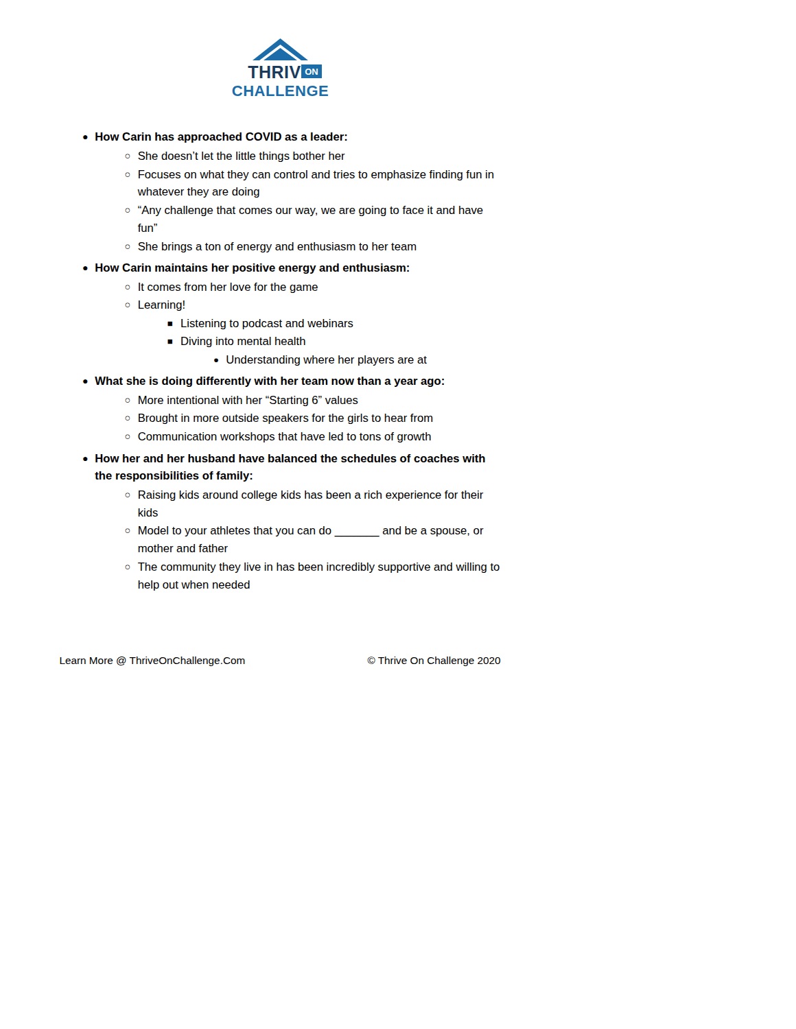THRIVE ON CHALLENGE
How Carin has approached COVID as a leader:
She doesn’t let the little things bother her
Focuses on what they can control and tries to emphasize finding fun in whatever they are doing
“Any challenge that comes our way, we are going to face it and have fun”
She brings a ton of energy and enthusiasm to her team
How Carin maintains her positive energy and enthusiasm:
It comes from her love for the game
Learning!
Listening to podcast and webinars
Diving into mental health
Understanding where her players are at
What she is doing differently with her team now than a year ago:
More intentional with her “Starting 6” values
Brought in more outside speakers for the girls to hear from
Communication workshops that have led to tons of growth
How her and her husband have balanced the schedules of coaches with the responsibilities of family:
Raising kids around college kids has been a rich experience for their kids
Model to your athletes that you can do _______ and be a spouse, or mother and father
The community they live in has been incredibly supportive and willing to help out when needed
Learn More @ ThriveOnChallenge.Com
© Thrive On Challenge 2020